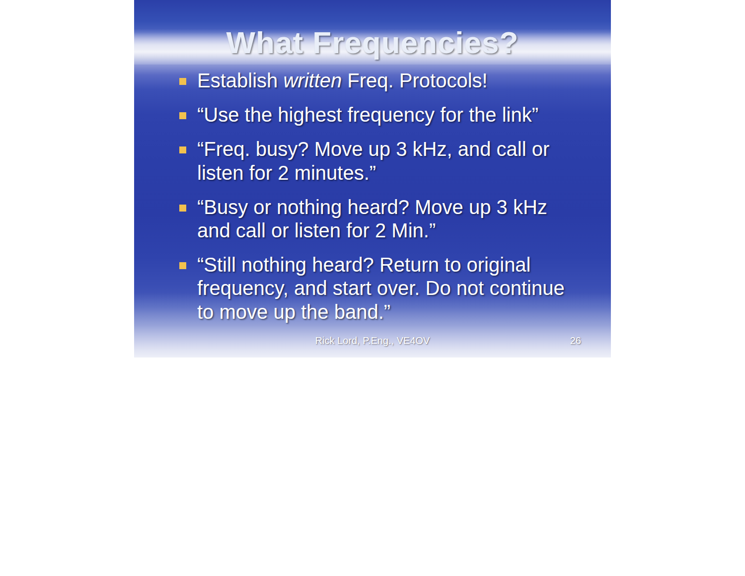What Frequencies?
Establish written Freq. Protocols!
“Use the highest frequency for the link”
“Freq. busy? Move up 3 kHz, and call or listen for 2 minutes.”
“Busy or nothing heard? Move up 3 kHz and call or listen for 2 Min.”
“Still nothing heard? Return to original frequency, and start over. Do not continue to move up the band.”
Rick Lord, P.Eng., VE4OV 26